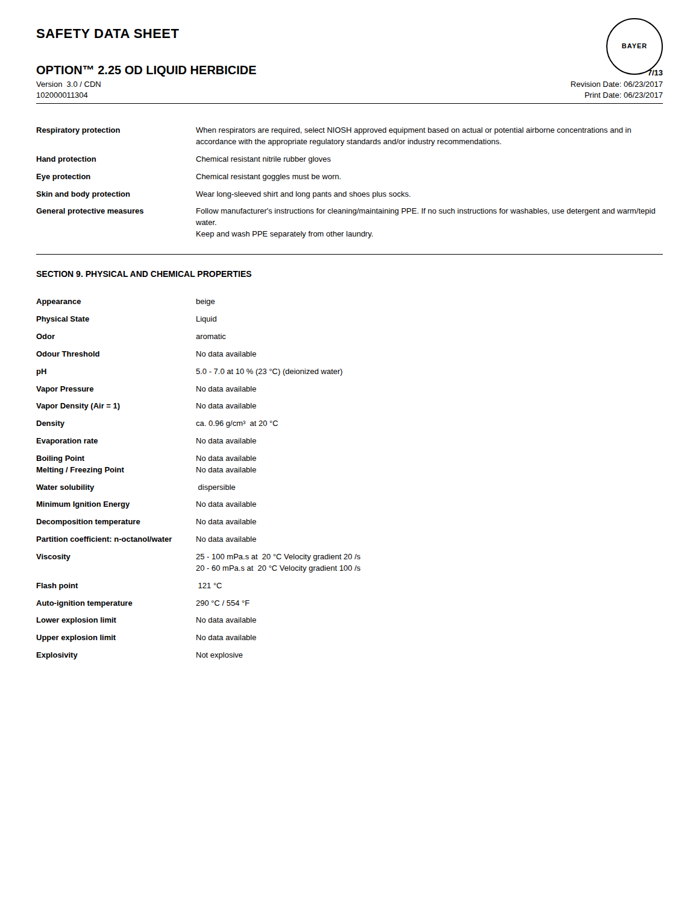BAYER
SAFETY DATA SHEET
OPTION™ 2.25 OD LIQUID HERBICIDE
7/13
Version 3.0 / CDN
102000011304
Revision Date: 06/23/2017
Print Date: 06/23/2017
| Respiratory protection | When respirators are required, select NIOSH approved equipment based on actual or potential airborne concentrations and in accordance with the appropriate regulatory standards and/or industry recommendations. |
| Hand protection | Chemical resistant nitrile rubber gloves |
| Eye protection | Chemical resistant goggles must be worn. |
| Skin and body protection | Wear long-sleeved shirt and long pants and shoes plus socks. |
| General protective measures | Follow manufacturer's instructions for cleaning/maintaining PPE. If no such instructions for washables, use detergent and warm/tepid water. Keep and wash PPE separately from other laundry. |
SECTION 9. PHYSICAL AND CHEMICAL PROPERTIES
| Appearance | beige |
| Physical State | Liquid |
| Odor | aromatic |
| Odour Threshold | No data available |
| pH | 5.0 - 7.0 at 10 % (23 °C) (deionized water) |
| Vapor Pressure | No data available |
| Vapor Density (Air = 1) | No data available |
| Density | ca. 0.96 g/cm³ at 20 °C |
| Evaporation rate | No data available |
| Boiling Point Melting / Freezing Point | No data available No data available |
| Water solubility | dispersible |
| Minimum Ignition Energy | No data available |
| Decomposition temperature | No data available |
| Partition coefficient: n-octanol/water | No data available |
| Viscosity | 25 - 100 mPa.s at 20 °C Velocity gradient 20 /s 20 - 60 mPa.s at 20 °C Velocity gradient 100 /s |
| Flash point | 121 °C |
| Auto-ignition temperature | 290 °C / 554 °F |
| Lower explosion limit | No data available |
| Upper explosion limit | No data available |
| Explosivity | Not explosive |